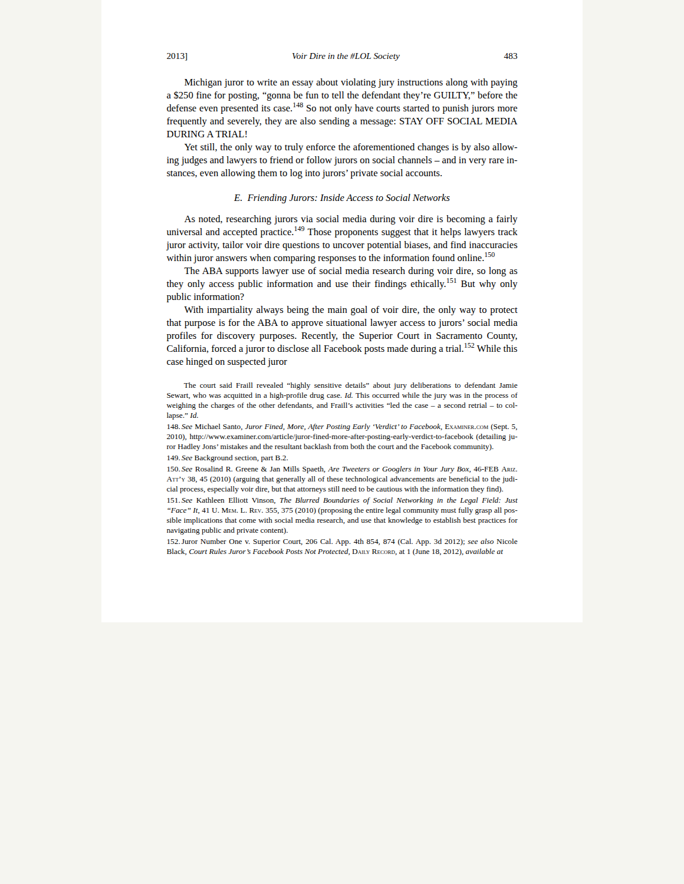2013] Voir Dire in the #LOL Society 483
Michigan juror to write an essay about violating jury instructions along with paying a $250 fine for posting, “gonna be fun to tell the defendant they’re GUILTY,” before the defense even presented its case.148 So not only have courts started to punish jurors more frequently and severely, they are also sending a message: STAY OFF SOCIAL MEDIA DURING A TRIAL!
Yet still, the only way to truly enforce the aforementioned changes is by also allowing judges and lawyers to friend or follow jurors on social channels – and in very rare instances, even allowing them to log into jurors’ private social accounts.
E. Friending Jurors: Inside Access to Social Networks
As noted, researching jurors via social media during voir dire is becoming a fairly universal and accepted practice.149 Those proponents suggest that it helps lawyers track juror activity, tailor voir dire questions to uncover potential biases, and find inaccuracies within juror answers when comparing responses to the information found online.150
The ABA supports lawyer use of social media research during voir dire, so long as they only access public information and use their findings ethically.151 But why only public information?
With impartiality always being the main goal of voir dire, the only way to protect that purpose is for the ABA to approve situational lawyer access to jurors’ social media profiles for discovery purposes. Recently, the Superior Court in Sacramento County, California, forced a juror to disclose all Facebook posts made during a trial.152 While this case hinged on suspected juror
The court said Fraill revealed “highly sensitive details” about jury deliberations to defendant Jamie Sewart, who was acquitted in a high-profile drug case. Id. This occurred while the jury was in the process of weighing the charges of the other defendants, and Fraill’s activities “led the case – a second retrial – to collapse.” Id.
148. See Michael Santo, Juror Fined, More, After Posting Early ‘Verdict’ to Facebook, Examiner.com (Sept. 5, 2010), http://www.examiner.com/article/juror-fined-more-after-posting-early-verdict-to-facebook (detailing juror Hadley Jons’ mistakes and the resultant backlash from both the court and the Facebook community).
149. See Background section, part B.2.
150. See Rosalind R. Greene & Jan Mills Spaeth, Are Tweeters or Googlers in Your Jury Box, 46-FEB Ariz. Att’y 38, 45 (2010) (arguing that generally all of these technological advancements are beneficial to the judicial process, especially voir dire, but that attorneys still need to be cautious with the information they find).
151. See Kathleen Elliott Vinson, The Blurred Boundaries of Social Networking in the Legal Field: Just “Face” It, 41 U. Mem. L. Rev. 355, 375 (2010) (proposing the entire legal community must fully grasp all possible implications that come with social media research, and use that knowledge to establish best practices for navigating public and private content).
152. Juror Number One v. Superior Court, 206 Cal. App. 4th 854, 874 (Cal. App. 3d 2012); see also Nicole Black, Court Rules Juror’s Facebook Posts Not Protected, Daily Record, at 1 (June 18, 2012), available at